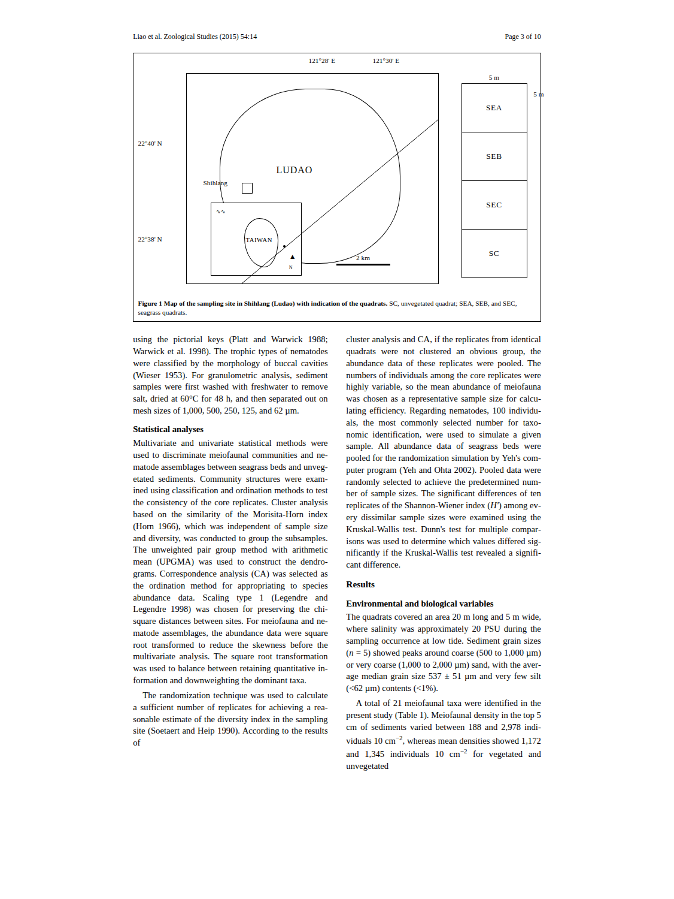Liao et al. Zoological Studies (2015) 54:14
Page 3 of 10
121°28' E 121°30' E
22°40' N
22°38' N
LUDAO
Shihlang
∿∿
TAIWAN
▲
N
2 km
5 m
5 m
SEA
SEB
SEC
SC
Figure 1 Map of the sampling site in Shihlang (Ludao) with indication of the quadrats. SC, unvegetated quadrat; SEA, SEB, and SEC, seagrass quadrats.
using the pictorial keys (Platt and Warwick 1988; Warwick et al. 1998). The trophic types of nematodes were classified by the morphology of buccal cavities (Wieser 1953). For granulometric analysis, sediment samples were first washed with freshwater to remove salt, dried at 60°C for 48 h, and then separated out on mesh sizes of 1,000, 500, 250, 125, and 62 µm.
Statistical analyses
Multivariate and univariate statistical methods were used to discriminate meiofaunal communities and nematode assemblages between seagrass beds and unvegetated sediments. Community structures were examined using classification and ordination methods to test the consistency of the core replicates. Cluster analysis based on the similarity of the Morisita-Horn index (Horn 1966), which was independent of sample size and diversity, was conducted to group the subsamples. The unweighted pair group method with arithmetic mean (UPGMA) was used to construct the dendrograms. Correspondence analysis (CA) was selected as the ordination method for appropriating to species abundance data. Scaling type 1 (Legendre and Legendre 1998) was chosen for preserving the chi-square distances between sites. For meiofauna and nematode assemblages, the abundance data were square root transformed to reduce the skewness before the multivariate analysis. The square root transformation was used to balance between retaining quantitative information and downweighting the dominant taxa.
The randomization technique was used to calculate a sufficient number of replicates for achieving a reasonable estimate of the diversity index in the sampling site (Soetaert and Heip 1990). According to the results of
cluster analysis and CA, if the replicates from identical quadrats were not clustered an obvious group, the abundance data of these replicates were pooled. The numbers of individuals among the core replicates were highly variable, so the mean abundance of meiofauna was chosen as a representative sample size for calculating efficiency. Regarding nematodes, 100 individuals, the most commonly selected number for taxonomic identification, were used to simulate a given sample. All abundance data of seagrass beds were pooled for the randomization simulation by Yeh's computer program (Yeh and Ohta 2002). Pooled data were randomly selected to achieve the predetermined number of sample sizes. The significant differences of ten replicates of the Shannon-Wiener index (H') among every dissimilar sample sizes were examined using the Kruskal-Wallis test. Dunn's test for multiple comparisons was used to determine which values differed significantly if the Kruskal-Wallis test revealed a significant difference.
Results
Environmental and biological variables
The quadrats covered an area 20 m long and 5 m wide, where salinity was approximately 20 PSU during the sampling occurrence at low tide. Sediment grain sizes (n = 5) showed peaks around coarse (500 to 1,000 µm) or very coarse (1,000 to 2,000 µm) sand, with the average median grain size 537 ± 51 µm and very few silt (<62 µm) contents (<1%).
A total of 21 meiofaunal taxa were identified in the present study (Table 1). Meiofaunal density in the top 5 cm of sediments varied between 188 and 2,978 individuals 10 cm−2, whereas mean densities showed 1,172 and 1,345 individuals 10 cm−2 for vegetated and unvegetated